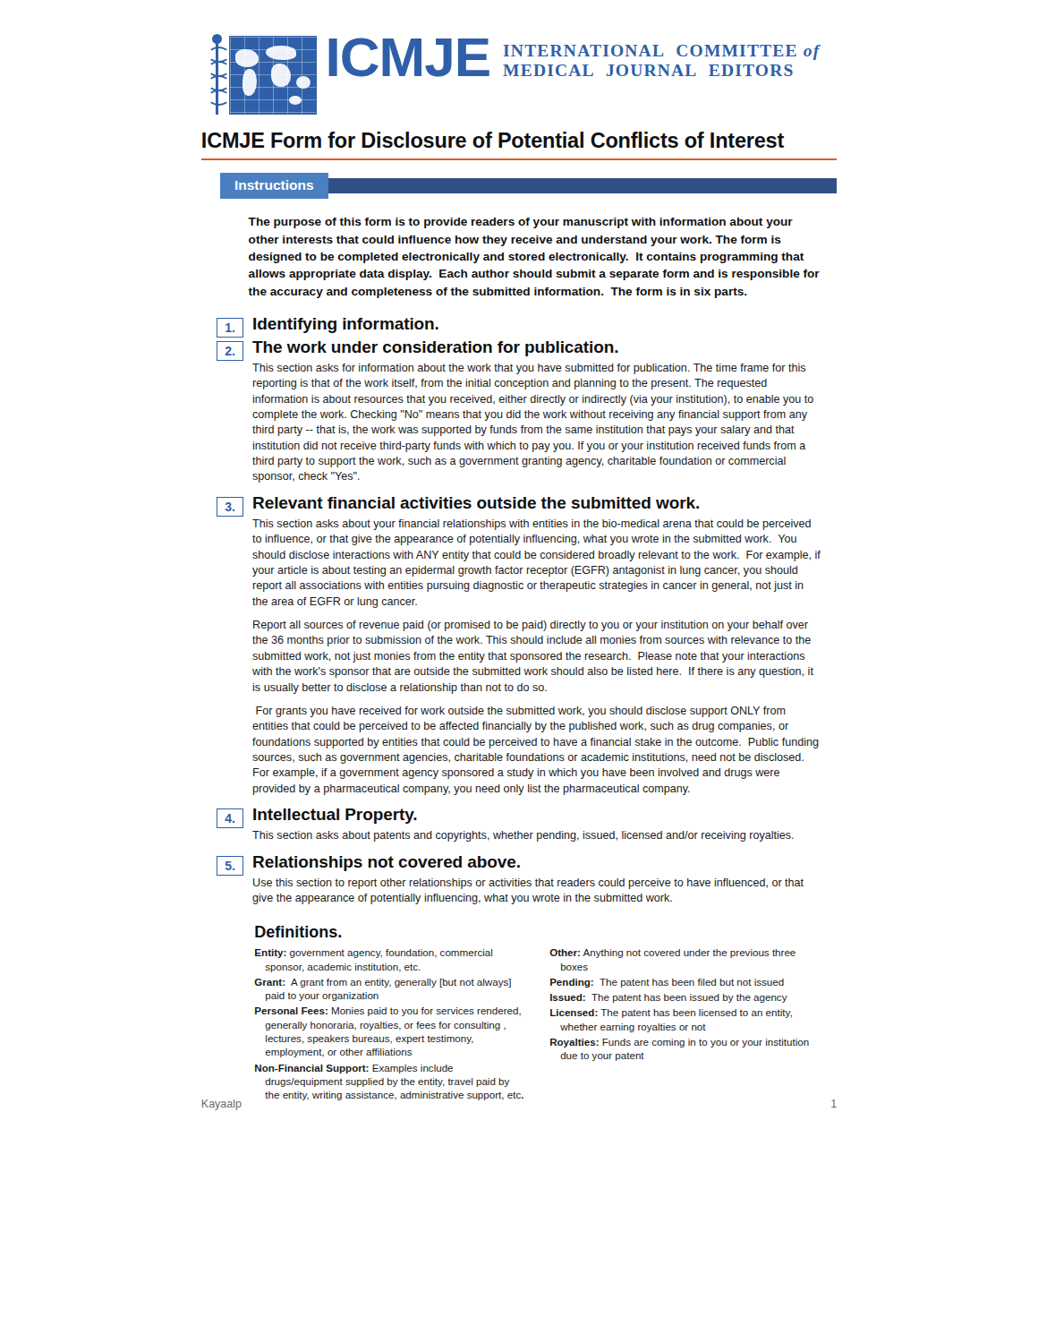ICMJE
INTERNATIONAL COMMITTEE of
MEDICAL JOURNAL EDITORS
ICMJE Form for Disclosure of Potential Conflicts of Interest
Instructions
The purpose of this form is to provide readers of your manuscript with information about your other interests that could influence how they receive and understand your work. The form is designed to be completed electronically and stored electronically. It contains programming that allows appropriate data display. Each author should submit a separate form and is responsible for the accuracy and completeness of the submitted information. The form is in six parts.
1.
Identifying information.
2.
The work under consideration for publication.
This section asks for information about the work that you have submitted for publication. The time frame for this reporting is that of the work itself, from the initial conception and planning to the present. The requested information is about resources that you received, either directly or indirectly (via your institution), to enable you to complete the work. Checking "No" means that you did the work without receiving any financial support from any third party -- that is, the work was supported by funds from the same institution that pays your salary and that institution did not receive third-party funds with which to pay you. If you or your institution received funds from a third party to support the work, such as a government granting agency, charitable foundation or commercial sponsor, check "Yes".
3.
Relevant financial activities outside the submitted work.
This section asks about your financial relationships with entities in the bio-medical arena that could be perceived to influence, or that give the appearance of potentially influencing, what you wrote in the submitted work. You should disclose interactions with ANY entity that could be considered broadly relevant to the work. For example, if your article is about testing an epidermal growth factor receptor (EGFR) antagonist in lung cancer, you should report all associations with entities pursuing diagnostic or therapeutic strategies in cancer in general, not just in the area of EGFR or lung cancer.
Report all sources of revenue paid (or promised to be paid) directly to you or your institution on your behalf over the 36 months prior to submission of the work. This should include all monies from sources with relevance to the submitted work, not just monies from the entity that sponsored the research. Please note that your interactions with the work's sponsor that are outside the submitted work should also be listed here. If there is any question, it is usually better to disclose a relationship than not to do so.
For grants you have received for work outside the submitted work, you should disclose support ONLY from entities that could be perceived to be affected financially by the published work, such as drug companies, or foundations supported by entities that could be perceived to have a financial stake in the outcome. Public funding sources, such as government agencies, charitable foundations or academic institutions, need not be disclosed. For example, if a government agency sponsored a study in which you have been involved and drugs were provided by a pharmaceutical company, you need only list the pharmaceutical company.
4.
Intellectual Property.
This section asks about patents and copyrights, whether pending, issued, licensed and/or receiving royalties.
5.
Relationships not covered above.
Use this section to report other relationships or activities that readers could perceive to have influenced, or that give the appearance of potentially influencing, what you wrote in the submitted work.
Definitions.
Entity: government agency, foundation, commercial sponsor, academic institution, etc.
Grant: A grant from an entity, generally [but not always] paid to your organization
Personal Fees: Monies paid to you for services rendered, generally honoraria, royalties, or fees for consulting , lectures, speakers bureaus, expert testimony, employment, or other affiliations
Non-Financial Support: Examples include drugs/equipment supplied by the entity, travel paid by the entity, writing assistance, administrative support, etc.
Other: Anything not covered under the previous three boxes
Pending: The patent has been filed but not issued
Issued: The patent has been issued by the agency
Licensed: The patent has been licensed to an entity, whether earning royalties or not
Royalties: Funds are coming in to you or your institution due to your patent
Kayaalp
1